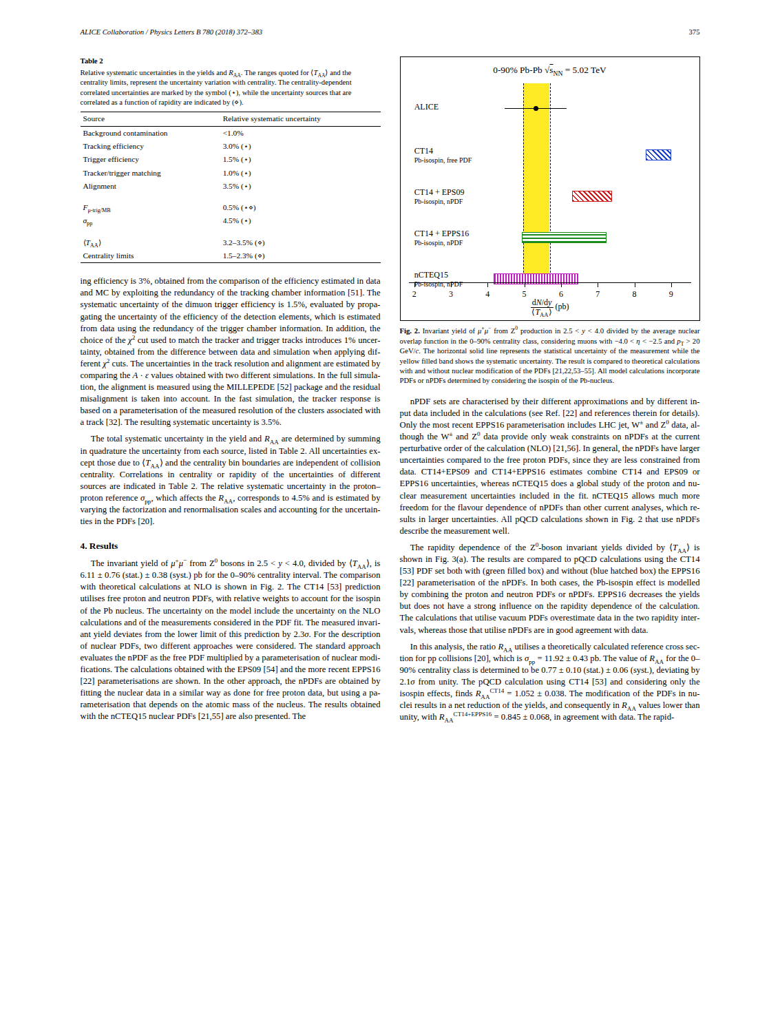ALICE Collaboration / Physics Letters B 780 (2018) 372–383 375
Table 2 Relative systematic uncertainties in the yields and RAA. The ranges quoted for ⟨TAA⟩ and the centrality limits, represent the uncertainty variation with centrality. The centrality-dependent correlated uncertainties are marked by the symbol (⋆), while the uncertainty sources that are correlated as a function of rapidity are indicated by (⋄).
| Source | Relative systematic uncertainty |
| --- | --- |
| Background contamination | <1.0% |
| Tracking efficiency | 3.0% (⋆) |
| Trigger efficiency | 1.5% (⋆) |
| Tracker/trigger matching | 1.0% (⋆) |
| Alignment | 3.5% (⋆) |
| F μ-trig/MB | 0.5% (⋆⋄) |
| σ pp | 4.5% (⋆) |
| ⟨ T AA ⟩ | 3.2–3.5% (⋄) |
| Centrality limits | 1.5–2.3% (⋄) |
ing efficiency is 3%, obtained from the comparison of the efficiency estimated in data and MC by exploiting the redundancy of the tracking chamber information [51]. The systematic uncertainty of the dimuon trigger efficiency is 1.5%, evaluated by propagating the uncertainty of the efficiency of the detection elements, which is estimated from data using the redundancy of the trigger chamber information. In addition, the choice of the χ2 cut used to match the tracker and trigger tracks introduces 1% uncertainty, obtained from the difference between data and simulation when applying different χ2 cuts. The uncertainties in the track resolution and alignment are estimated by comparing the A · ε values obtained with two different simulations. In the full simulation, the alignment is measured using the MILLEPEDE [52] package and the residual misalignment is taken into account. In the fast simulation, the tracker response is based on a parameterisation of the measured resolution of the clusters associated with a track [32]. The resulting systematic uncertainty is 3.5%.
The total systematic uncertainty in the yield and RAA are determined by summing in quadrature the uncertainty from each source, listed in Table 2. All uncertainties except those due to ⟨TAA⟩ and the centrality bin boundaries are independent of collision centrality. Correlations in centrality or rapidity of the uncertainties of different sources are indicated in Table 2. The relative systematic uncertainty in the proton–proton reference σpp, which affects the RAA, corresponds to 4.5% and is estimated by varying the factorization and renormalisation scales and accounting for the uncertainties in the PDFs [20].
4. Results
The invariant yield of μ+μ− from Z0 bosons in 2.5 < y < 4.0, divided by ⟨TAA⟩, is 6.11 ± 0.76 (stat.) ± 0.38 (syst.) pb for the 0–90% centrality interval. The comparison with theoretical calculations at NLO is shown in Fig. 2. The CT14 [53] prediction utilises free proton and neutron PDFs, with relative weights to account for the isospin of the Pb nucleus. The uncertainty on the model include the uncertainty on the NLO calculations and of the measurements considered in the PDF fit. The measured invariant yield deviates from the lower limit of this prediction by 2.3σ. For the description of nuclear PDFs, two different approaches were considered. The standard approach evaluates the nPDF as the free PDF multiplied by a parameterisation of nuclear modifications. The calculations obtained with the EPS09 [54] and the more recent EPPS16 [22] parameterisations are shown. In the other approach, the nPDFs are obtained by fitting the nuclear data in a similar way as done for free proton data, but using a parameterisation that depends on the atomic mass of the nucleus. The results obtained with the nCTEQ15 nuclear PDFs [21,55] are also presented. The
0-90% Pb-Pb √sNN = 5.02 TeV
ALICE
CT14Pb-isospin, free PDF
CT14 + EPS09Pb-isospin, nPDF
CT14 + EPPS16Pb-isospin, nPDF
nCTEQ15Pb-isospin, nPDF
2
3
4
5
6
7
8
9
dN/dy ⟨TAA⟩ (pb)
Fig. 2. Invariant yield of μ+μ− from Z0 production in 2.5 < y < 4.0 divided by the average nuclear overlap function in the 0–90% centrality class, considering muons with −4.0 < η < −2.5 and pT > 20 GeV/c. The horizontal solid line represents the statistical uncertainty of the measurement while the yellow filled band shows the systematic uncertainty. The result is compared to theoretical calculations with and without nuclear modification of the PDFs [21,22,53–55]. All model calculations incorporate PDFs or nPDFs determined by considering the isospin of the Pb-nucleus.
nPDF sets are characterised by their different approximations and by different input data included in the calculations (see Ref. [22] and references therein for details). Only the most recent EPPS16 parameterisation includes LHC jet, W± and Z0 data, although the W± and Z0 data provide only weak constraints on nPDFs at the current perturbative order of the calculation (NLO) [21,56]. In general, the nPDFs have larger uncertainties compared to the free proton PDFs, since they are less constrained from data. CT14+EPS09 and CT14+EPPS16 estimates combine CT14 and EPS09 or EPPS16 uncertainties, whereas nCTEQ15 does a global study of the proton and nuclear measurement uncertainties included in the fit. nCTEQ15 allows much more freedom for the flavour dependence of nPDFs than other current analyses, which results in larger uncertainties. All pQCD calculations shown in Fig. 2 that use nPDFs describe the measurement well.
The rapidity dependence of the Z0-boson invariant yields divided by ⟨TAA⟩ is shown in Fig. 3(a). The results are compared to pQCD calculations using the CT14 [53] PDF set both with (green filled box) and without (blue hatched box) the EPPS16 [22] parameterisation of the nPDFs. In both cases, the Pb-isospin effect is modelled by combining the proton and neutron PDFs or nPDFs. EPPS16 decreases the yields but does not have a strong influence on the rapidity dependence of the calculation. The calculations that utilise vacuum PDFs overestimate data in the two rapidity intervals, whereas those that utilise nPDFs are in good agreement with data.
In this analysis, the ratio RAA utilises a theoretically calculated reference cross section for pp collisions [20], which is σpp = 11.92 ± 0.43 pb. The value of RAA for the 0–90% centrality class is determined to be 0.77 ± 0.10 (stat.) ± 0.06 (syst.), deviating by 2.1σ from unity. The pQCD calculation using CT14 [53] and considering only the isospin effects, finds RAACT14 = 1.052 ± 0.038. The modification of the PDFs in nuclei results in a net reduction of the yields, and consequently in RAA values lower than unity, with RAACT14+EPPS16 = 0.845 ± 0.068, in agreement with data. The rapid-